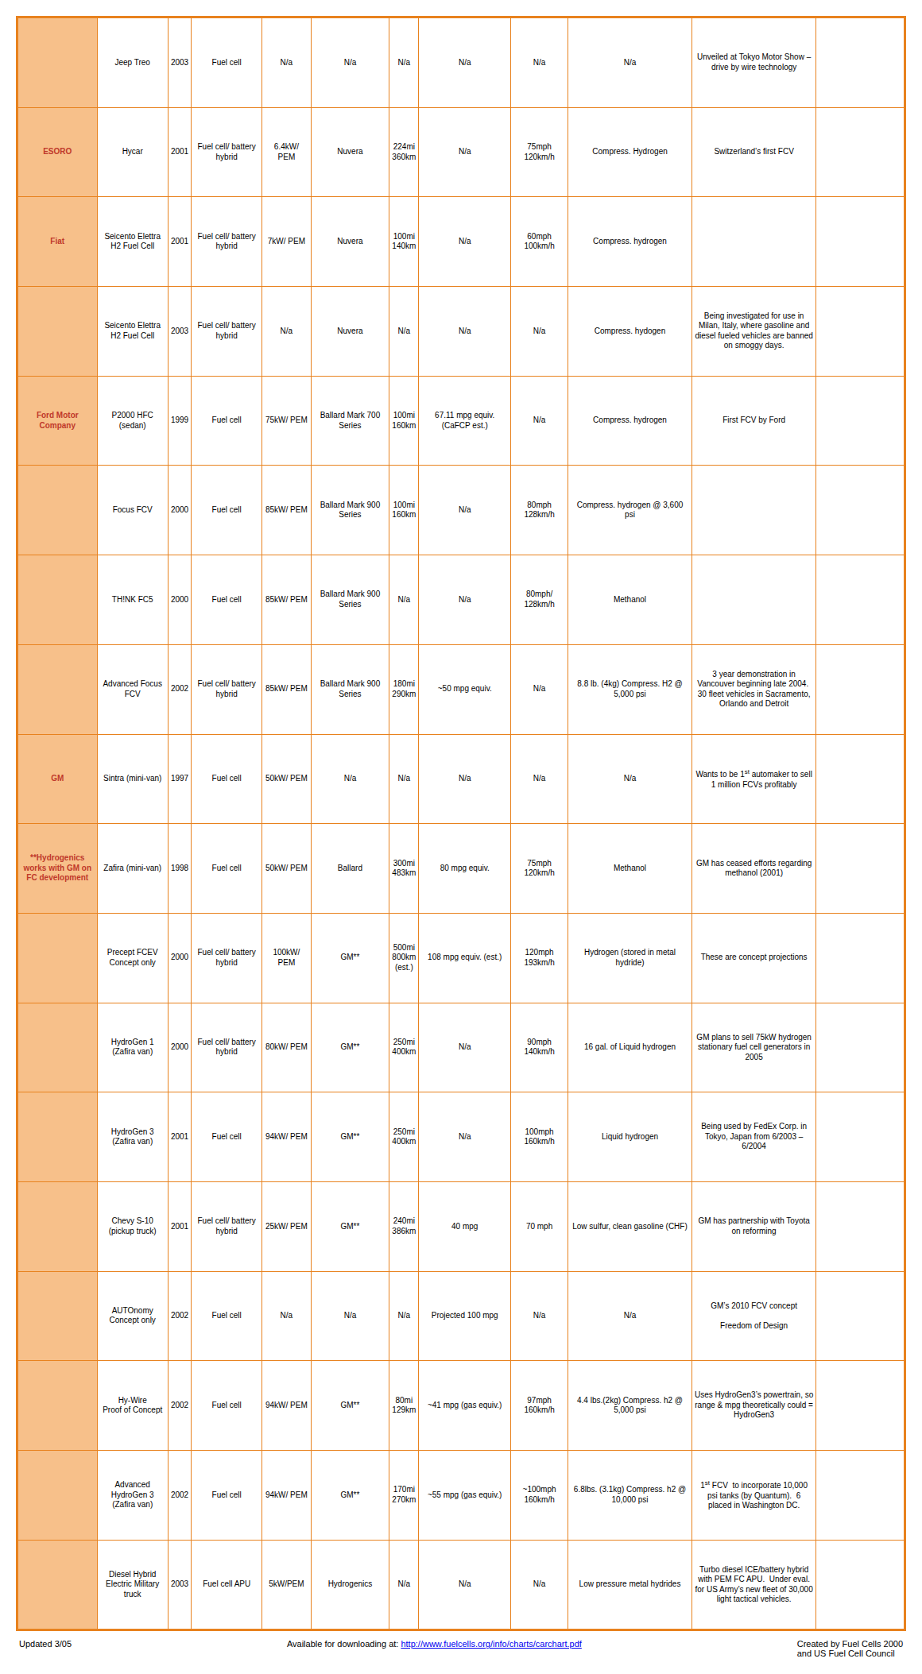| | Jeep Treo | 2003 | Fuel cell | N/a | N/a | N/a | N/a | N/a | N/a | Unveiled at Tokyo Motor Show – drive by wire technology | |
| ESORO | Hycar | 2001 | Fuel cell/ battery hybrid | 6.4kW/ PEM | Nuvera | 224mi 360km | N/a | 75mph 120km/h | Compress. Hydrogen | Switzerland’s first FCV | |
| Fiat | Seicento Elettra H2 Fuel Cell | 2001 | Fuel cell/ battery hybrid | 7kW/ PEM | Nuvera | 100mi 140km | N/a | 60mph 100km/h | Compress. hydrogen | | |
| | Seicento Elettra H2 Fuel Cell | 2003 | Fuel cell/ battery hybrid | N/a | Nuvera | N/a | N/a | N/a | Compress. hydogen | Being investigated for use in Milan, Italy, where gasoline and diesel fueled vehicles are banned on smoggy days. | |
| Ford Motor Company | P2000 HFC (sedan) | 1999 | Fuel cell | 75kW/ PEM | Ballard Mark 700 Series | 100mi 160km | 67.11 mpg equiv. (CaFCP est.) | N/a | Compress. hydrogen | First FCV by Ford | |
| | Focus FCV | 2000 | Fuel cell | 85kW/ PEM | Ballard Mark 900 Series | 100mi 160km | N/a | 80mph 128km/h | Compress. hydrogen @ 3,600 psi | | |
| | TH!NK FC5 | 2000 | Fuel cell | 85kW/ PEM | Ballard Mark 900 Series | N/a | N/a | 80mph/ 128km/h | Methanol | | |
| | Advanced Focus FCV | 2002 | Fuel cell/ battery hybrid | 85kW/ PEM | Ballard Mark 900 Series | 180mi 290km | ~50 mpg equiv. | N/a | 8.8 lb. (4kg) Compress. H2 @ 5,000 psi | 3 year demonstration in Vancouver beginning late 2004. 30 fleet vehicles in Sacramento, Orlando and Detroit | |
| GM | Sintra (mini-van) | 1997 | Fuel cell | 50kW/ PEM | N/a | N/a | N/a | N/a | N/a | Wants to be 1 st automaker to sell 1 million FCVs profitably | |
| **Hydrogenics works with GM on FC development | Zafira (mini-van) | 1998 | Fuel cell | 50kW/ PEM | Ballard | 300mi 483km | 80 mpg equiv. | 75mph 120km/h | Methanol | GM has ceased efforts regarding methanol (2001) | |
| | Precept FCEV Concept only | 2000 | Fuel cell/ battery hybrid | 100kW/ PEM | GM** | 500mi 800km (est.) | 108 mpg equiv. (est.) | 120mph 193km/h | Hydrogen (stored in metal hydride) | These are concept projections | |
| | HydroGen 1 (Zafira van) | 2000 | Fuel cell/ battery hybrid | 80kW/ PEM | GM** | 250mi 400km | N/a | 90mph 140km/h | 16 gal. of Liquid hydrogen | GM plans to sell 75kW hydrogen stationary fuel cell generators in 2005 | |
| | HydroGen 3 (Zafira van) | 2001 | Fuel cell | 94kW/ PEM | GM** | 250mi 400km | N/a | 100mph 160km/h | Liquid hydrogen | Being used by FedEx Corp. in Tokyo, Japan from 6/2003 – 6/2004 | |
| | Chevy S-10 (pickup truck) | 2001 | Fuel cell/ battery hybrid | 25kW/ PEM | GM** | 240mi 386km | 40 mpg | 70 mph | Low sulfur, clean gasoline (CHF) | GM has partnership with Toyota on reforming | |
| | AUTOnomy Concept only | 2002 | Fuel cell | N/a | N/a | N/a | Projected 100 mpg | N/a | N/a | GM’s 2010 FCV concept Freedom of Design | |
| | Hy-Wire Proof of Concept | 2002 | Fuel cell | 94kW/ PEM | GM** | 80mi 129km | ~41 mpg (gas equiv.) | 97mph 160km/h | 4.4 lbs.(2kg) Compress. h2 @ 5,000 psi | Uses HydroGen3’s powertrain, so range & mpg theoretically could = HydroGen3 | |
| | Advanced HydroGen 3 (Zafira van) | 2002 | Fuel cell | 94kW/ PEM | GM** | 170mi 270km | ~55 mpg (gas equiv.) | ~100mph 160km/h | 6.8lbs. (3.1kg) Compress. h2 @ 10,000 psi | 1 st FCV to incorporate 10,000 psi tanks (by Quantum). 6 placed in Washington DC. | |
| | Diesel Hybrid Electric Military truck | 2003 | Fuel cell APU | 5kW/PEM | Hydrogenics | N/a | N/a | N/a | Low pressure metal hydrides | Turbo diesel ICE/battery hybrid with PEM FC APU. Under eval. for US Army’s new fleet of 30,000 light tactical vehicles. | |
Updated 3/05
Available for downloading at: http://www.fuelcells.org/info/charts/carchart.pdf
Created by Fuel Cells 2000
and US Fuel Cell Council